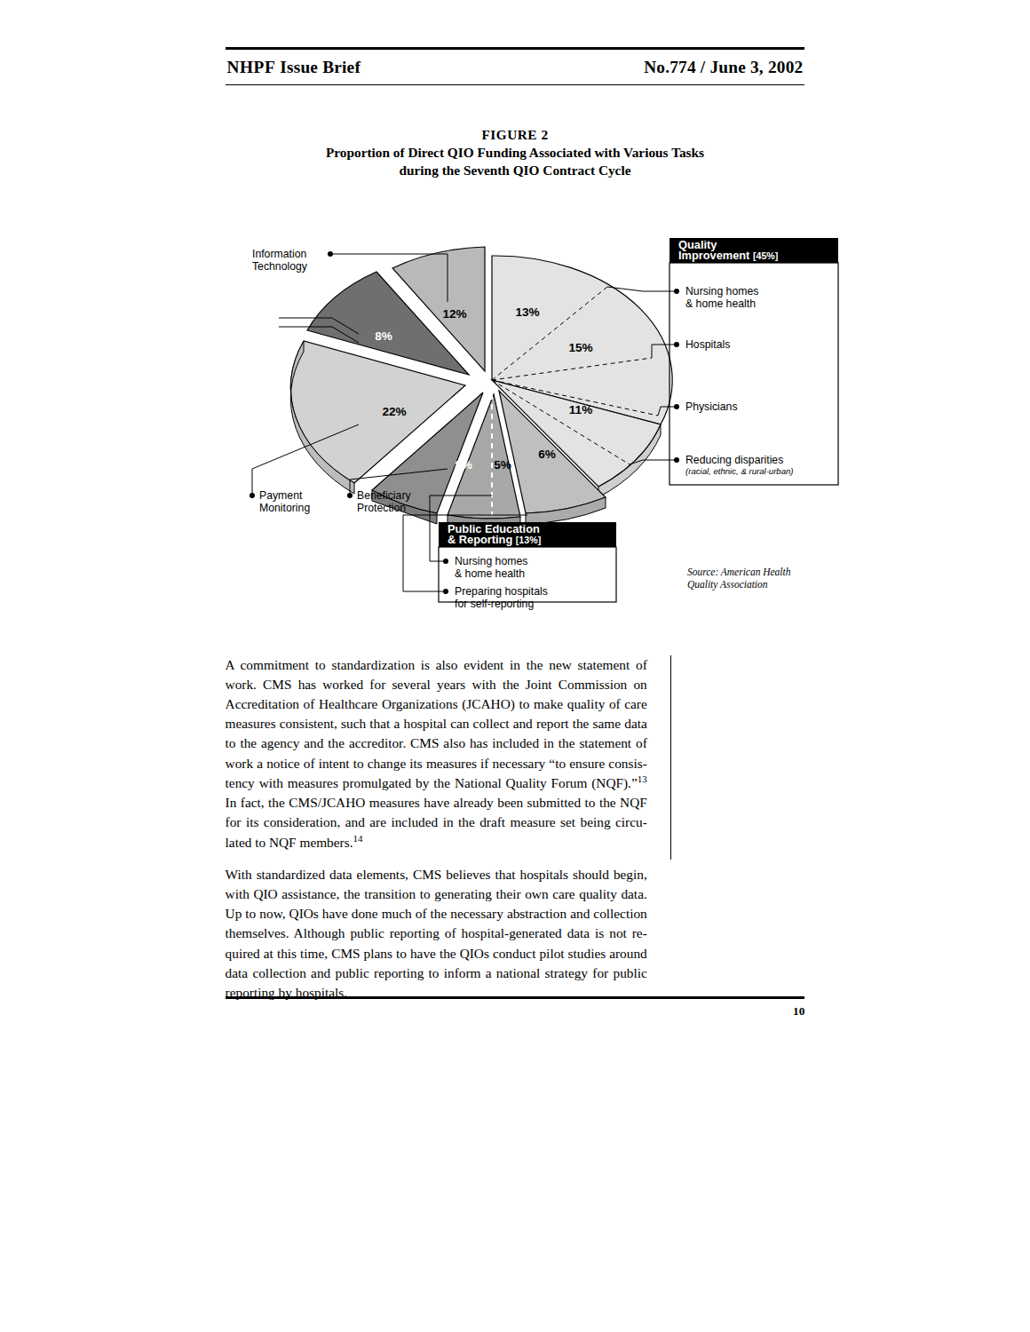NHPF Issue Brief
No.774 / June 3, 2002
FIGURE 2
Proportion of Direct QIO Funding Associated with Various Tasks
during the Seventh QIO Contract Cycle
12% 8% 22% 8% 5% 13% 15% 11% 6% Information Technology Payment Monitoring Beneficiary Protection Quality Improvement [45%] Nursing homes & home health Hospitals Physicians Reducing disparities (racial, ethnic, & rural-urban) Public Education & Reporting [13%] Nursing homes & home health Preparing hospitals for self-reporting Source: American Health Quality Association
A commitment to standardization is also evident in the new statement of work. CMS has worked for several years with the Joint Commission on Accreditation of Healthcare Organizations (JCAHO) to make quality of care measures consistent, such that a hospital can collect and report the same data to the agency and the accreditor. CMS also has included in the statement of work a notice of intent to change its measures if necessary “to ensure consistency with measures promulgated by the National Quality Forum (NQF).”13 In fact, the CMS/JCAHO measures have already been submitted to the NQF for its consideration, and are included in the draft measure set being circulated to NQF members.14
With standardized data elements, CMS believes that hospitals should begin, with QIO assistance, the transition to generating their own care quality data. Up to now, QIOs have done much of the necessary abstraction and collection themselves. Although public reporting of hospital-generated data is not required at this time, CMS plans to have the QIOs conduct pilot studies around data collection and public reporting to inform a national strategy for public reporting by hospitals.
10